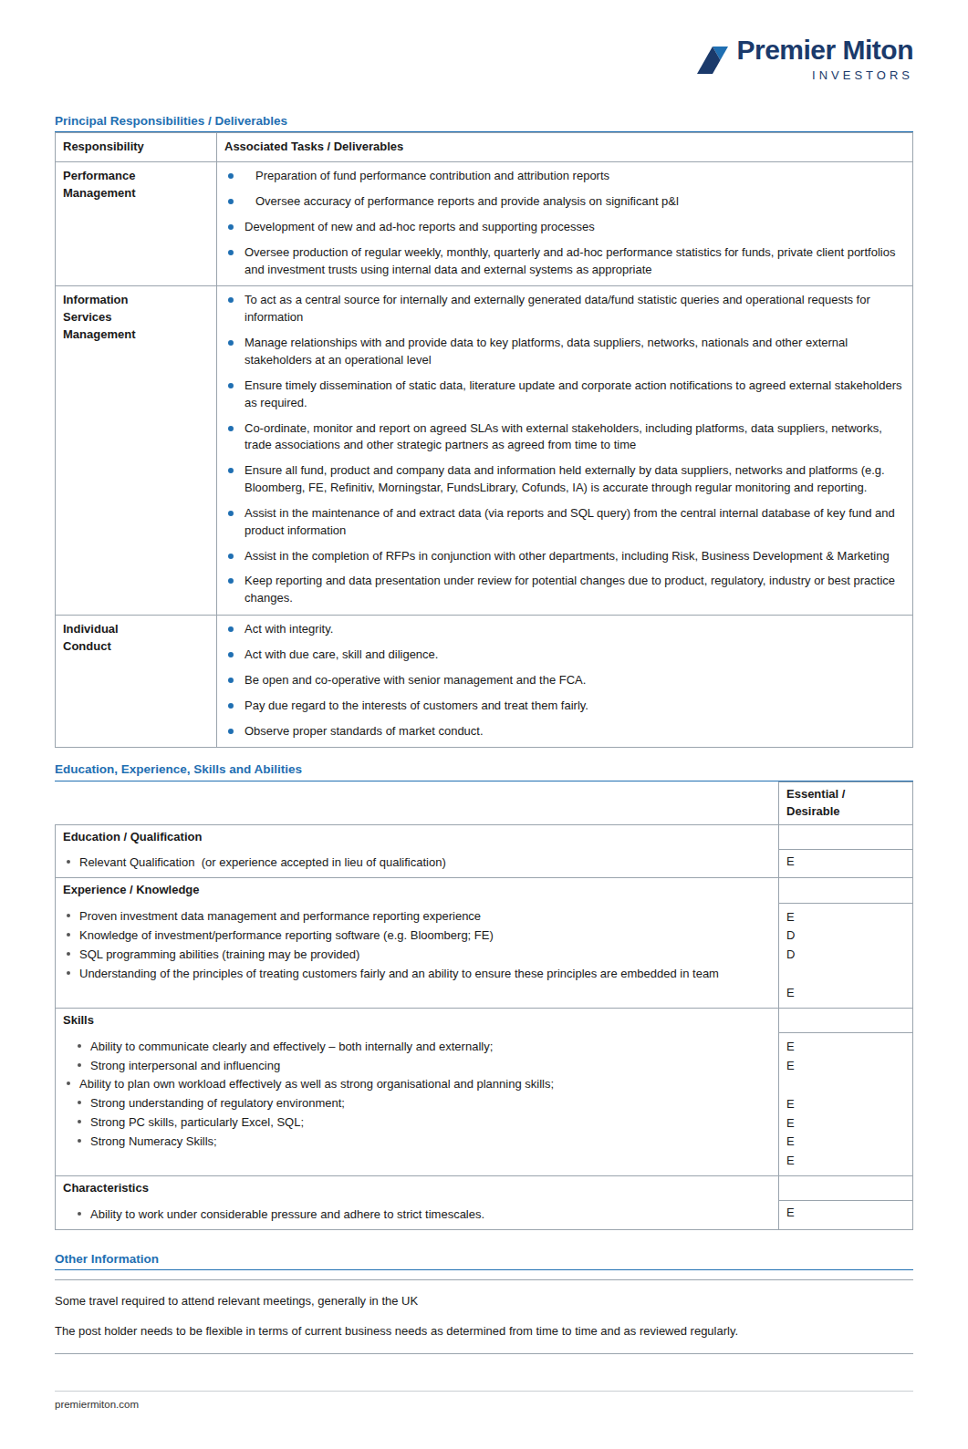Premier Miton
INVESTORS
Principal Responsibilities / Deliverables
| Responsibility | Associated Tasks / Deliverables |
| --- | --- |
| Performance Management | Preparation of fund performance contribution and attribution reports Oversee accuracy of performance reports and provide analysis on significant p&l Development of new and ad-hoc reports and supporting processes Oversee production of regular weekly, monthly, quarterly and ad-hoc performance statistics for funds, private client portfolios and investment trusts using internal data and external systems as appropriate |
| Information Services Management | To act as a central source for internally and externally generated data/fund statistic queries and operational requests for information Manage relationships with and provide data to key platforms, data suppliers, networks, nationals and other external stakeholders at an operational level Ensure timely dissemination of static data, literature update and corporate action notifications to agreed external stakeholders as required. Co-ordinate, monitor and report on agreed SLAs with external stakeholders, including platforms, data suppliers, networks, trade associations and other strategic partners as agreed from time to time Ensure all fund, product and company data and information held externally by data suppliers, networks and platforms (e.g. Bloomberg, FE, Refinitiv, Morningstar, FundsLibrary, Cofunds, IA) is accurate through regular monitoring and reporting. Assist in the maintenance of and extract data (via reports and SQL query) from the central internal database of key fund and product information Assist in the completion of RFPs in conjunction with other departments, including Risk, Business Development & Marketing Keep reporting and data presentation under review for potential changes due to product, regulatory, industry or best practice changes. |
| Individual Conduct | Act with integrity. Act with due care, skill and diligence. Be open and co-operative with senior management and the FCA. Pay due regard to the interests of customers and treat them fairly. Observe proper standards of market conduct. |
Education, Experience, Skills and Abilities
| | Essential / Desirable |
| Education / Qualification | |
| Relevant Qualification (or experience accepted in lieu of qualification) | E |
| Experience / Knowledge | |
| Proven investment data management and performance reporting experience Knowledge of investment/performance reporting software (e.g. Bloomberg; FE) SQL programming abilities (training may be provided) Understanding of the principles of treating customers fairly and an ability to ensure these principles are embedded in team | E D D E |
| Skills | |
| Ability to communicate clearly and effectively – both internally and externally; Strong interpersonal and influencing Ability to plan own workload effectively as well as strong organisational and planning skills; Strong understanding of regulatory environment; Strong PC skills, particularly Excel, SQL; Strong Numeracy Skills; | E E E E E E |
| Characteristics | |
| Ability to work under considerable pressure and adhere to strict timescales. | E |
Other Information
Some travel required to attend relevant meetings, generally in the UK
The post holder needs to be flexible in terms of current business needs as determined from time to time and as reviewed regularly.
premiermiton.com